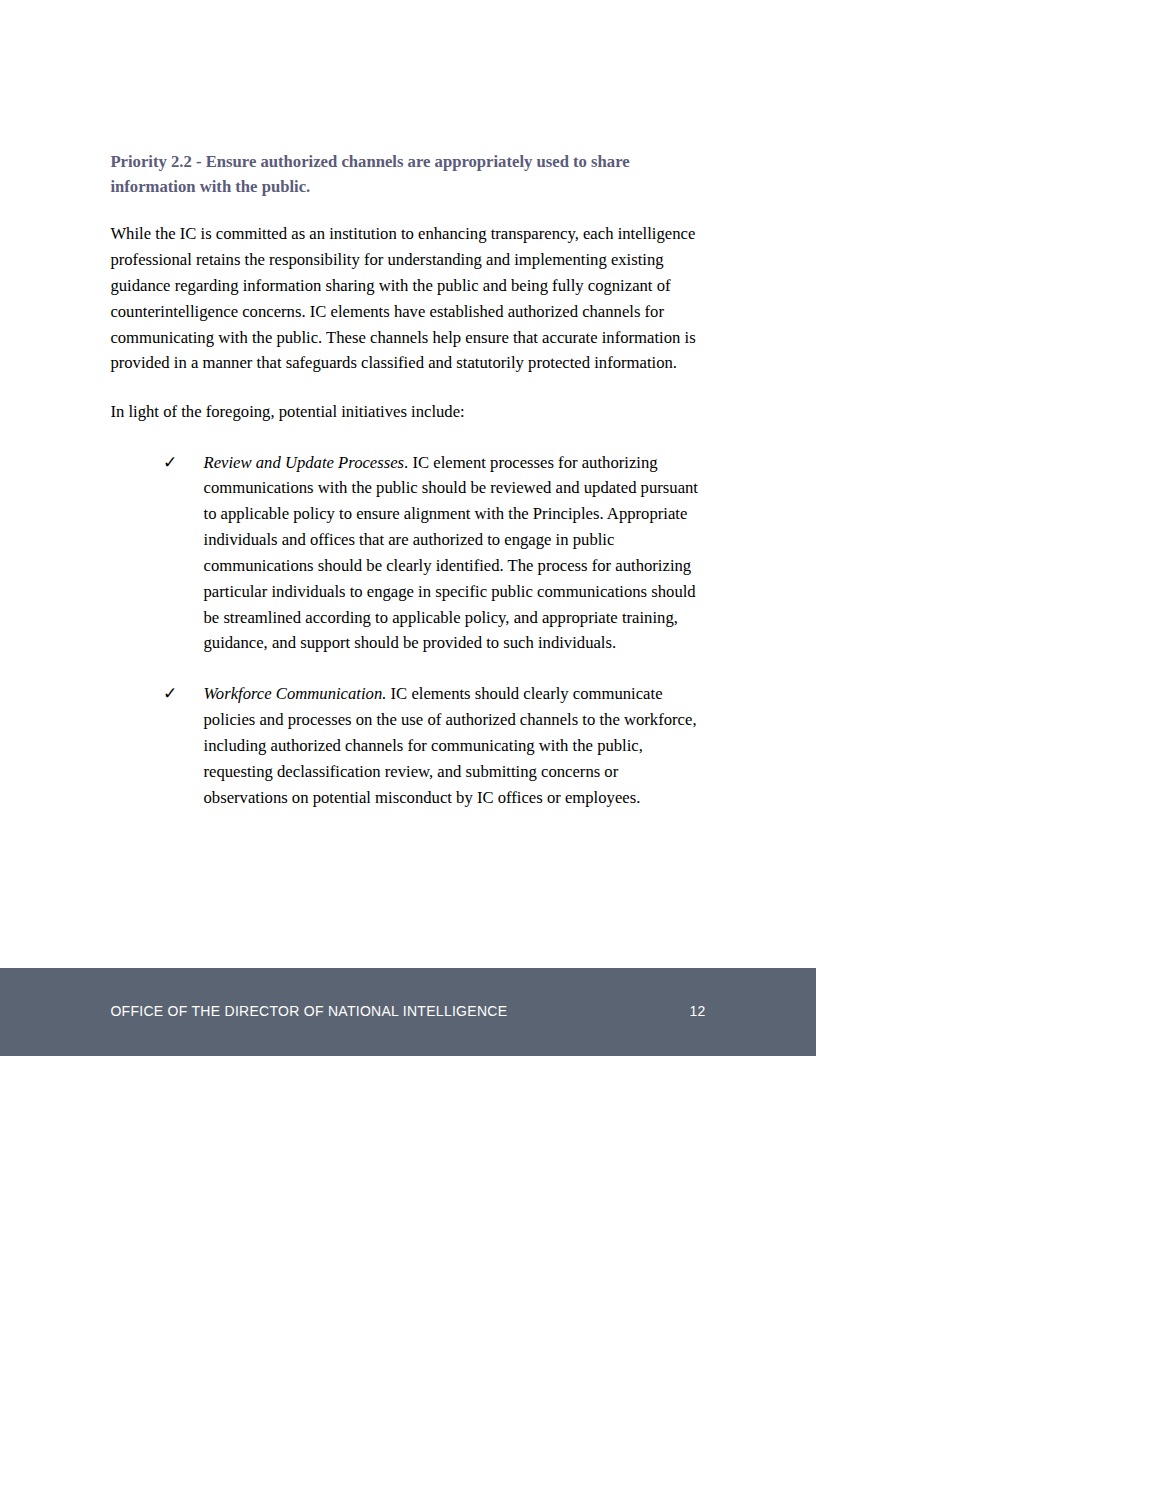Priority 2.2 - Ensure authorized channels are appropriately used to share information with the public.
While the IC is committed as an institution to enhancing transparency, each intelligence professional retains the responsibility for understanding and implementing existing guidance regarding information sharing with the public and being fully cognizant of counterintelligence concerns. IC elements have established authorized channels for communicating with the public. These channels help ensure that accurate information is provided in a manner that safeguards classified and statutorily protected information.
In light of the foregoing, potential initiatives include:
Review and Update Processes. IC element processes for authorizing communications with the public should be reviewed and updated pursuant to applicable policy to ensure alignment with the Principles. Appropriate individuals and offices that are authorized to engage in public communications should be clearly identified. The process for authorizing particular individuals to engage in specific public communications should be streamlined according to applicable policy, and appropriate training, guidance, and support should be provided to such individuals.
Workforce Communication. IC elements should clearly communicate policies and processes on the use of authorized channels to the workforce, including authorized channels for communicating with the public, requesting declassification review, and submitting concerns or observations on potential misconduct by IC offices or employees.
Office of the Director of National Intelligence 12